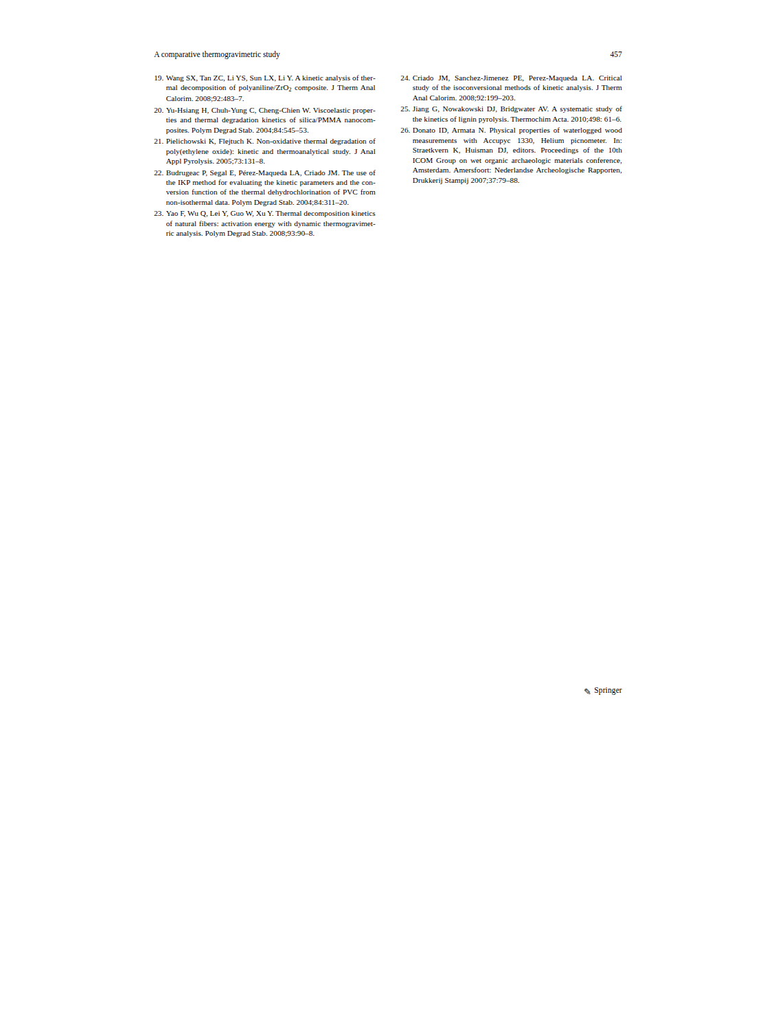A comparative thermogravimetric study 457
19. Wang SX, Tan ZC, Li YS, Sun LX, Li Y. A kinetic analysis of thermal decomposition of polyaniline/ZrO2 composite. J Therm Anal Calorim. 2008;92:483–7.
20. Yu-Hsiang H, Chuh-Yung C, Cheng-Chien W. Viscoelastic properties and thermal degradation kinetics of silica/PMMA nanocomposites. Polym Degrad Stab. 2004;84:545–53.
21. Pielichowski K, Flejtuch K. Non-oxidative thermal degradation of poly(ethylene oxide): kinetic and thermoanalytical study. J Anal Appl Pyrolysis. 2005;73:131–8.
22. Budrugeac P, Segal E, Pérez-Maqueda LA, Criado JM. The use of the IKP method for evaluating the kinetic parameters and the conversion function of the thermal dehydrochlorination of PVC from non-isothermal data. Polym Degrad Stab. 2004;84:311–20.
23. Yao F, Wu Q, Lei Y, Guo W, Xu Y. Thermal decomposition kinetics of natural fibers: activation energy with dynamic thermogravimetric analysis. Polym Degrad Stab. 2008;93:90–8.
24. Criado JM, Sanchez-Jimenez PE, Perez-Maqueda LA. Critical study of the isoconversional methods of kinetic analysis. J Therm Anal Calorim. 2008;92:199–203.
25. Jiang G, Nowakowski DJ, Bridgwater AV. A systematic study of the kinetics of lignin pyrolysis. Thermochim Acta. 2010;498: 61–6.
26. Donato ID, Armata N. Physical properties of waterlogged wood measurements with Accupyc 1330, Helium picnometer. In: Straetkvern K, Huisman DJ, editors. Proceedings of the 10th ICOM Group on wet organic archaeologic materials conference, Amsterdam. Amersfoort: Nederlandse Archeologische Rapporten, Drukkerij Stampij 2007;37:79–88.
✎ Springer